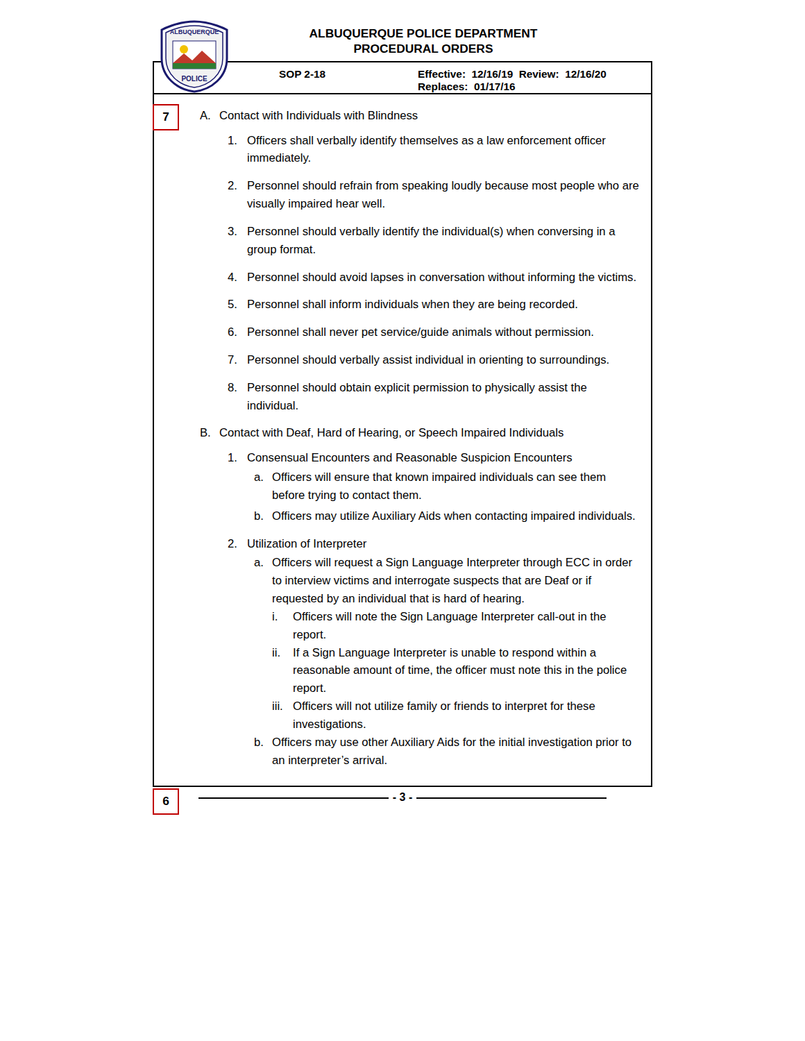ALBUQUERQUE POLICE DEPARTMENT
PROCEDURAL ORDERS
SOP 2-18 Effective: 12/16/19 Review: 12/16/20 Replaces: 01/17/16
ALBUQUERQUE POLICE
7
6
A. Contact with Individuals with Blindness
1. Officers shall verbally identify themselves as a law enforcement officer immediately.
2. Personnel should refrain from speaking loudly because most people who are visually impaired hear well.
3. Personnel should verbally identify the individual(s) when conversing in a group format.
4. Personnel should avoid lapses in conversation without informing the victims.
5. Personnel shall inform individuals when they are being recorded.
6. Personnel shall never pet service/guide animals without permission.
7. Personnel should verbally assist individual in orienting to surroundings.
8. Personnel should obtain explicit permission to physically assist the individual.
B. Contact with Deaf, Hard of Hearing, or Speech Impaired Individuals
1. Consensual Encounters and Reasonable Suspicion Encounters
a. Officers will ensure that known impaired individuals can see them before trying to contact them.
b. Officers may utilize Auxiliary Aids when contacting impaired individuals.
2. Utilization of Interpreter
a. Officers will request a Sign Language Interpreter through ECC in order to interview victims and interrogate suspects that are Deaf or if requested by an individual that is hard of hearing.
i. Officers will note the Sign Language Interpreter call-out in the report.
ii. If a Sign Language Interpreter is unable to respond within a reasonable amount of time, the officer must note this in the police report.
iii. Officers will not utilize family or friends to interpret for these investigations.
b. Officers may use other Auxiliary Aids for the initial investigation prior to an interpreter’s arrival.
- 3 -